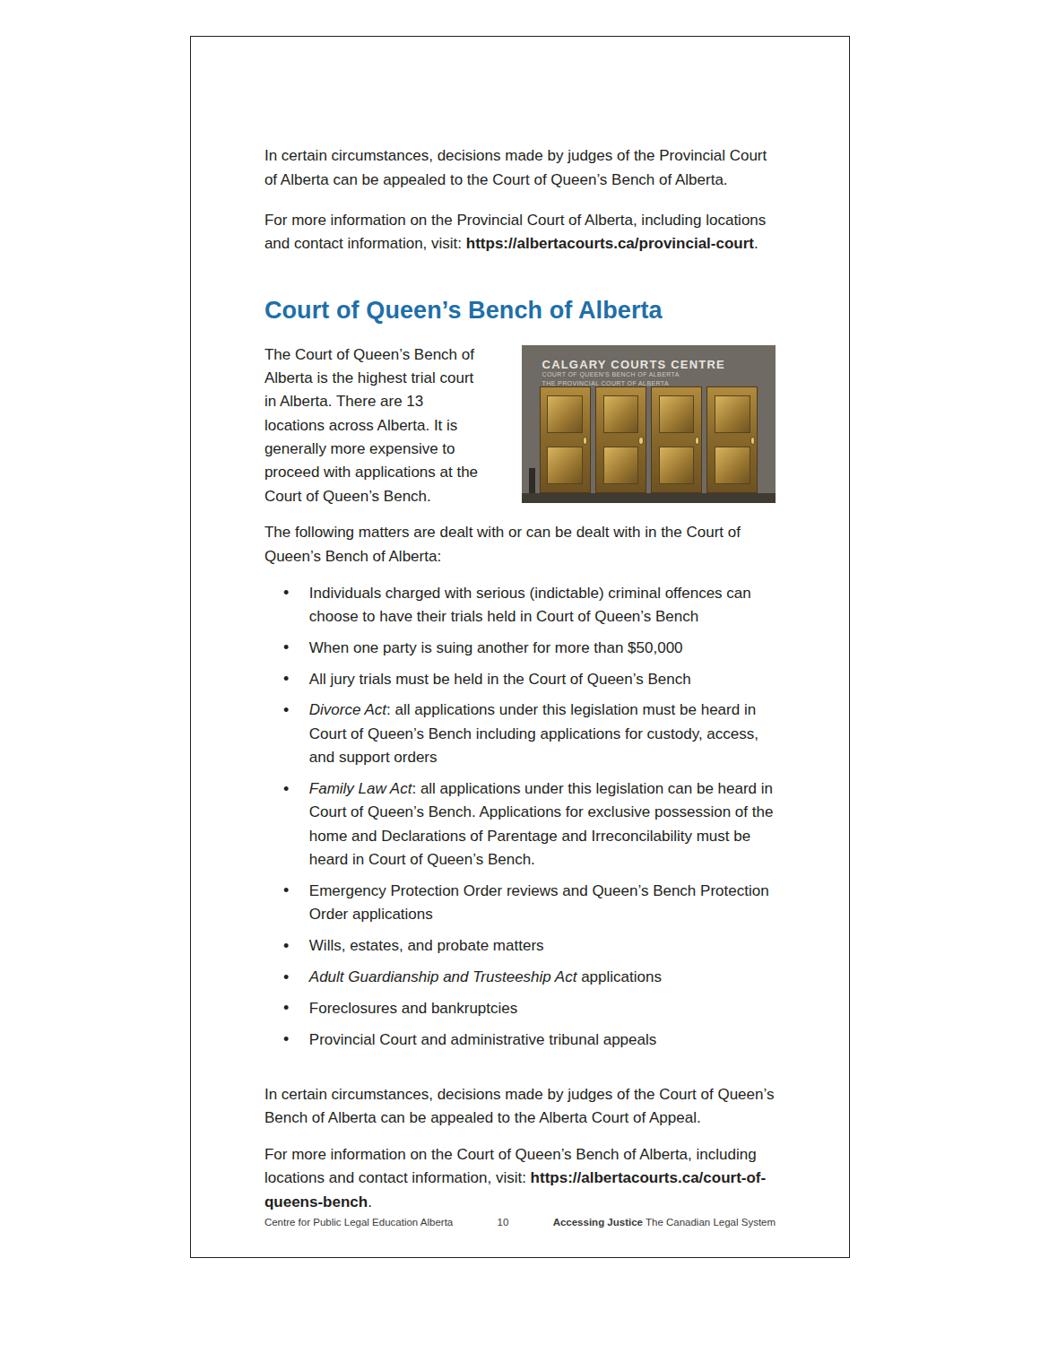In certain circumstances, decisions made by judges of the Provincial Court of Alberta can be appealed to the Court of Queen’s Bench of Alberta.
For more information on the Provincial Court of Alberta, including locations and contact information, visit: https://albertacourts.ca/provincial-court.
Court of Queen’s Bench of Alberta
CALGARY COURTS CENTRE
COURT OF QUEEN'S BENCH OF ALBERTA
THE PROVINCIAL COURT OF ALBERTA
The Court of Queen’s Bench of Alberta is the highest trial court in Alberta. There are 13 locations across Alberta. It is generally more expensive to proceed with applications at the Court of Queen’s Bench.
The following matters are dealt with or can be dealt with in the Court of Queen’s Bench of Alberta:
Individuals charged with serious (indictable) criminal offences can choose to have their trials held in Court of Queen’s Bench
When one party is suing another for more than $50,000
All jury trials must be held in the Court of Queen’s Bench
Divorce Act: all applications under this legislation must be heard in Court of Queen’s Bench including applications for custody, access, and support orders
Family Law Act: all applications under this legislation can be heard in Court of Queen’s Bench. Applications for exclusive possession of the home and Declarations of Parentage and Irreconcilability must be heard in Court of Queen’s Bench.
Emergency Protection Order reviews and Queen’s Bench Protection Order applications
Wills, estates, and probate matters
Adult Guardianship and Trusteeship Act applications
Foreclosures and bankruptcies
Provincial Court and administrative tribunal appeals
In certain circumstances, decisions made by judges of the Court of Queen’s Bench of Alberta can be appealed to the Alberta Court of Appeal.
For more information on the Court of Queen’s Bench of Alberta, including locations and contact information, visit: https://albertacourts.ca/court-of-queens-bench.
Centre for Public Legal Education Alberta
10
Accessing Justice The Canadian Legal System